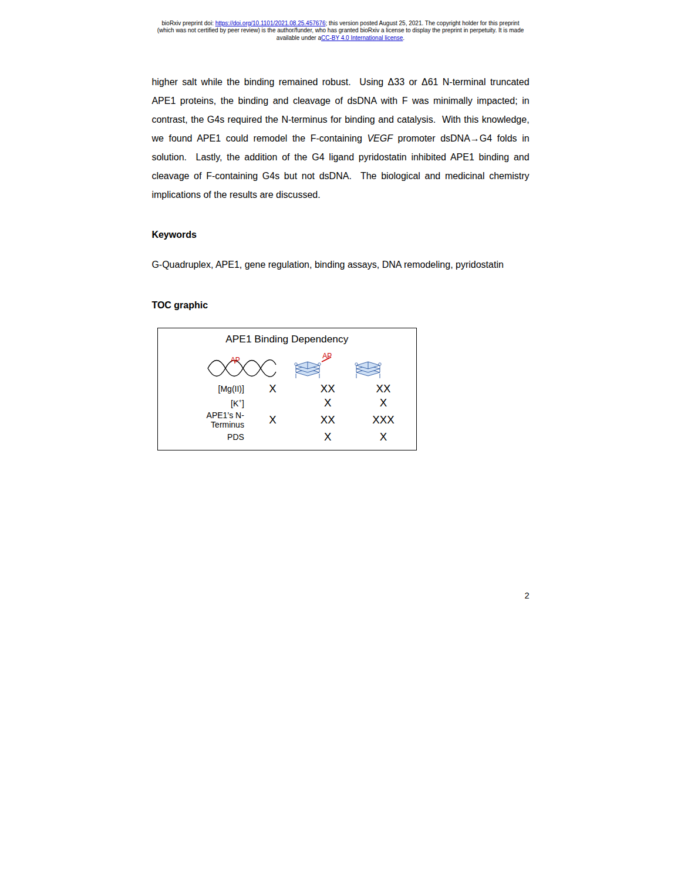bioRxiv preprint doi: https://doi.org/10.1101/2021.08.25.457676; this version posted August 25, 2021. The copyright holder for this preprint
(which was not certified by peer review) is the author/funder, who has granted bioRxiv a license to display the preprint in perpetuity. It is made
available under aCC-BY 4.0 International license.
higher salt while the binding remained robust. Using Δ33 or Δ61 N-terminal truncated APE1 proteins, the binding and cleavage of dsDNA with F was minimally impacted; in contrast, the G4s required the N-terminus for binding and catalysis. With this knowledge, we found APE1 could remodel the F-containing VEGF promoter dsDNA→G4 folds in solution. Lastly, the addition of the G4 ligand pyridostatin inhibited APE1 binding and cleavage of F-containing G4s but not dsDNA. The biological and medicinal chemistry implications of the results are discussed.
Keywords
G-Quadruplex, APE1, gene regulation, binding assays, DNA remodeling, pyridostatin
TOC graphic
APE1 Binding Dependency
AP
AP
| [Mg(II)] | X | XX | XX |
| [K + ] | | X | X |
| APE1’s N- Terminus | X | XX | XXX |
| PDS | | X | X |
2